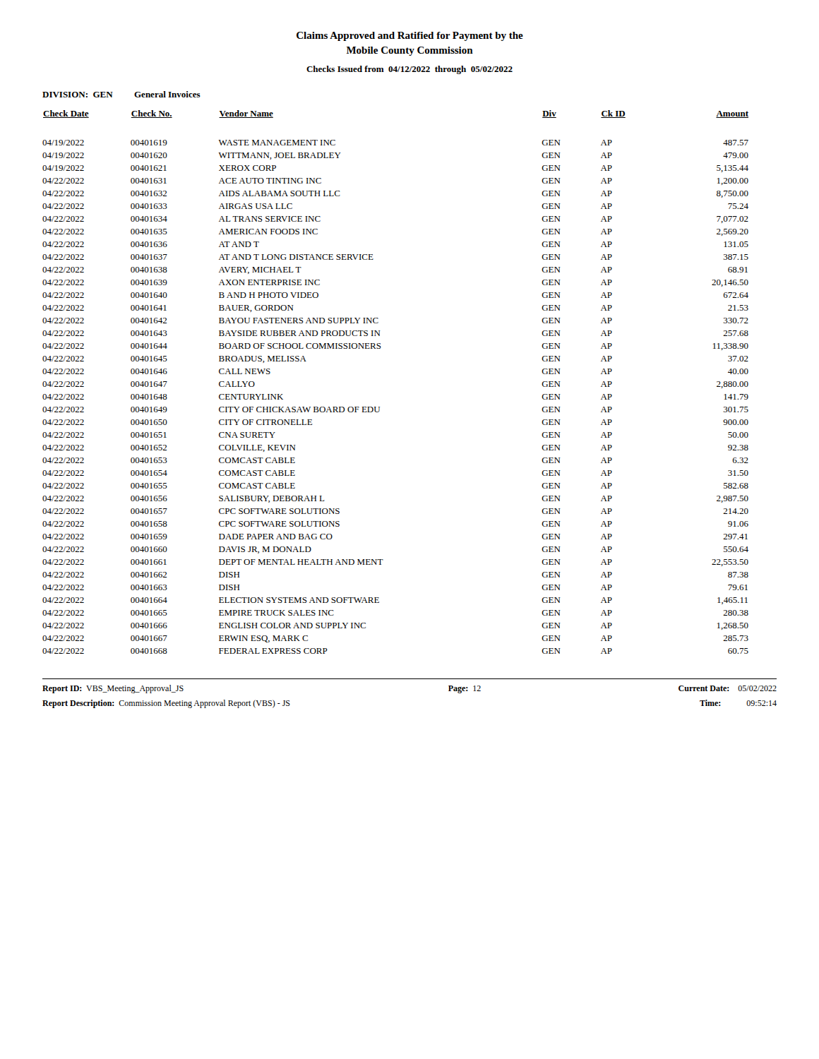Claims Approved and Ratified for Payment by the
Mobile County Commission
Checks Issued from 04/12/2022 through 05/02/2022
DIVISION: GENGeneral Invoices
| Check Date | Check No. | Vendor Name | Div | Ck ID | Amount |
| --- | --- | --- | --- | --- | --- |
| 04/19/2022 | 00401619 | WASTE MANAGEMENT INC | GEN | AP | 487.57 |
| 04/19/2022 | 00401620 | WITTMANN, JOEL BRADLEY | GEN | AP | 479.00 |
| 04/19/2022 | 00401621 | XEROX CORP | GEN | AP | 5,135.44 |
| 04/22/2022 | 00401631 | ACE AUTO TINTING INC | GEN | AP | 1,200.00 |
| 04/22/2022 | 00401632 | AIDS ALABAMA SOUTH LLC | GEN | AP | 8,750.00 |
| 04/22/2022 | 00401633 | AIRGAS USA LLC | GEN | AP | 75.24 |
| 04/22/2022 | 00401634 | AL TRANS SERVICE INC | GEN | AP | 7,077.02 |
| 04/22/2022 | 00401635 | AMERICAN FOODS INC | GEN | AP | 2,569.20 |
| 04/22/2022 | 00401636 | AT AND T | GEN | AP | 131.05 |
| 04/22/2022 | 00401637 | AT AND T LONG DISTANCE SERVICE | GEN | AP | 387.15 |
| 04/22/2022 | 00401638 | AVERY, MICHAEL T | GEN | AP | 68.91 |
| 04/22/2022 | 00401639 | AXON ENTERPRISE INC | GEN | AP | 20,146.50 |
| 04/22/2022 | 00401640 | B AND H PHOTO VIDEO | GEN | AP | 672.64 |
| 04/22/2022 | 00401641 | BAUER, GORDON | GEN | AP | 21.53 |
| 04/22/2022 | 00401642 | BAYOU FASTENERS AND SUPPLY INC | GEN | AP | 330.72 |
| 04/22/2022 | 00401643 | BAYSIDE RUBBER AND PRODUCTS IN | GEN | AP | 257.68 |
| 04/22/2022 | 00401644 | BOARD OF SCHOOL COMMISSIONERS | GEN | AP | 11,338.90 |
| 04/22/2022 | 00401645 | BROADUS, MELISSA | GEN | AP | 37.02 |
| 04/22/2022 | 00401646 | CALL NEWS | GEN | AP | 40.00 |
| 04/22/2022 | 00401647 | CALLYO | GEN | AP | 2,880.00 |
| 04/22/2022 | 00401648 | CENTURYLINK | GEN | AP | 141.79 |
| 04/22/2022 | 00401649 | CITY OF CHICKASAW BOARD OF EDU | GEN | AP | 301.75 |
| 04/22/2022 | 00401650 | CITY OF CITRONELLE | GEN | AP | 900.00 |
| 04/22/2022 | 00401651 | CNA SURETY | GEN | AP | 50.00 |
| 04/22/2022 | 00401652 | COLVILLE, KEVIN | GEN | AP | 92.38 |
| 04/22/2022 | 00401653 | COMCAST CABLE | GEN | AP | 6.32 |
| 04/22/2022 | 00401654 | COMCAST CABLE | GEN | AP | 31.50 |
| 04/22/2022 | 00401655 | COMCAST CABLE | GEN | AP | 582.68 |
| 04/22/2022 | 00401656 | SALISBURY, DEBORAH L | GEN | AP | 2,987.50 |
| 04/22/2022 | 00401657 | CPC SOFTWARE SOLUTIONS | GEN | AP | 214.20 |
| 04/22/2022 | 00401658 | CPC SOFTWARE SOLUTIONS | GEN | AP | 91.06 |
| 04/22/2022 | 00401659 | DADE PAPER AND BAG CO | GEN | AP | 297.41 |
| 04/22/2022 | 00401660 | DAVIS JR, M DONALD | GEN | AP | 550.64 |
| 04/22/2022 | 00401661 | DEPT OF MENTAL HEALTH AND MENT | GEN | AP | 22,553.50 |
| 04/22/2022 | 00401662 | DISH | GEN | AP | 87.38 |
| 04/22/2022 | 00401663 | DISH | GEN | AP | 79.61 |
| 04/22/2022 | 00401664 | ELECTION SYSTEMS AND SOFTWARE | GEN | AP | 1,465.11 |
| 04/22/2022 | 00401665 | EMPIRE TRUCK SALES INC | GEN | AP | 280.38 |
| 04/22/2022 | 00401666 | ENGLISH COLOR AND SUPPLY INC | GEN | AP | 1,268.50 |
| 04/22/2022 | 00401667 | ERWIN ESQ, MARK C | GEN | AP | 285.73 |
| 04/22/2022 | 00401668 | FEDERAL EXPRESS CORP | GEN | AP | 60.75 |
Report ID: VBS_Meeting_Approval_JS
Page: 12
Current Date: 05/02/2022
Report Description: Commission Meeting Approval Report (VBS) - JS
Time: 09:52:14